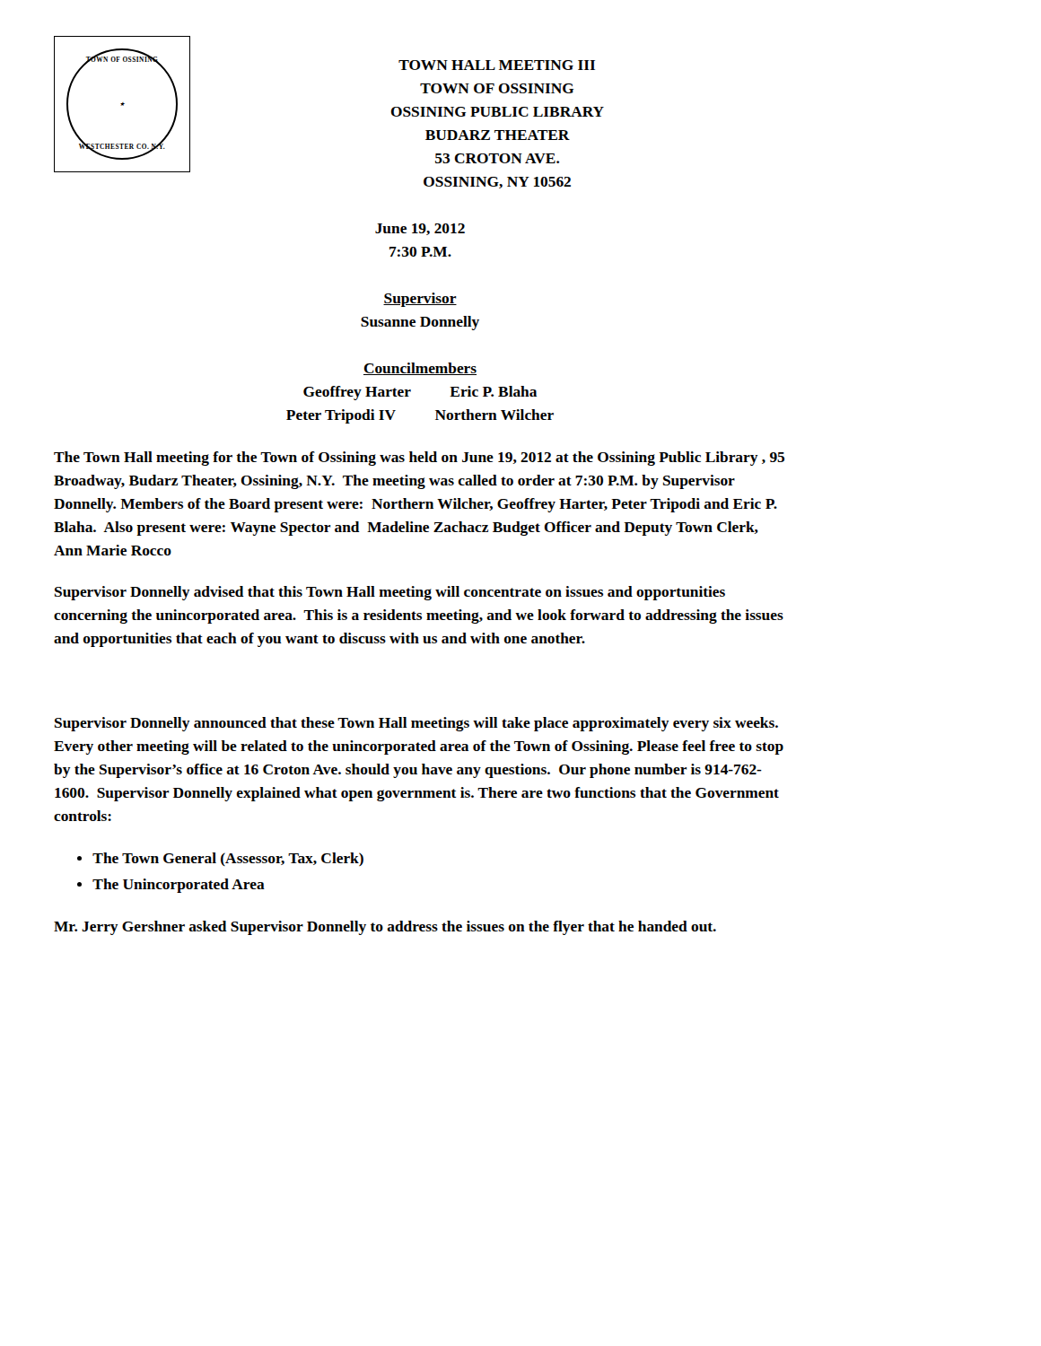★
TOWN HALL MEETING III
TOWN OF OSSINING
OSSINING PUBLIC LIBRARY
BUDARZ THEATER
53 CROTON AVE.
OSSINING, NY 10562
June 19, 2012
7:30 P.M.
Supervisor
Susanne Donnelly
Councilmembers
Geoffrey Harter Eric P. Blaha
Peter Tripodi IV Northern Wilcher
The Town Hall meeting for the Town of Ossining was held on June 19, 2012 at the Ossining Public Library , 95 Broadway, Budarz Theater, Ossining, N.Y. The meeting was called to order at 7:30 P.M. by Supervisor Donnelly. Members of the Board present were: Northern Wilcher, Geoffrey Harter, Peter Tripodi and Eric P. Blaha. Also present were: Wayne Spector and Madeline Zachacz Budget Officer and Deputy Town Clerk, Ann Marie Rocco
Supervisor Donnelly advised that this Town Hall meeting will concentrate on issues and opportunities concerning the unincorporated area. This is a residents meeting, and we look forward to addressing the issues and opportunities that each of you want to discuss with us and with one another.
Supervisor Donnelly announced that these Town Hall meetings will take place approximately every six weeks. Every other meeting will be related to the unincorporated area of the Town of Ossining. Please feel free to stop by the Supervisor’s office at 16 Croton Ave. should you have any questions. Our phone number is 914-762-1600. Supervisor Donnelly explained what open government is. There are two functions that the Government controls:
The Town General (Assessor, Tax, Clerk)
The Unincorporated Area
Mr. Jerry Gershner asked Supervisor Donnelly to address the issues on the flyer that he handed out.